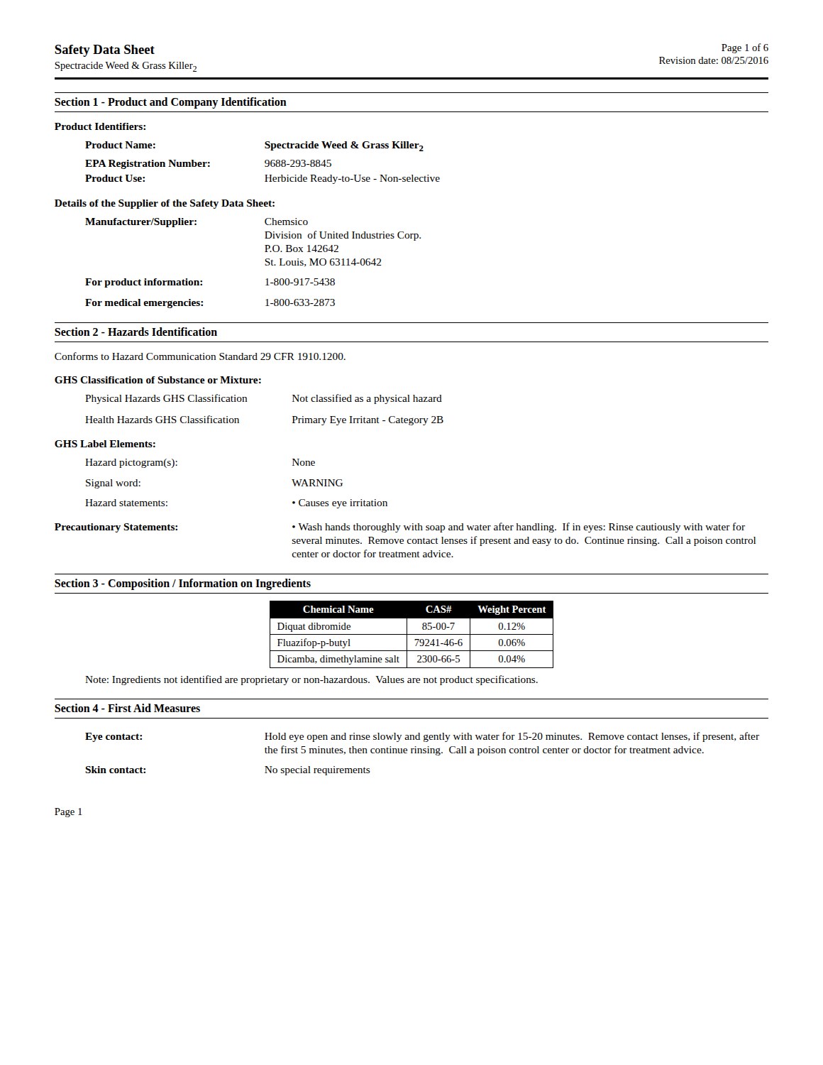Safety Data Sheet
Spectracide Weed & Grass Killer2
Page 1 of 6
Revision date: 08/25/2016
Section 1 - Product and Company Identification
Product Identifiers:
| Product Name: | Spectracide Weed & Grass Killer 2 |
| EPA Registration Number: | 9688-293-8845 |
| Product Use: | Herbicide Ready-to-Use - Non-selective |
Details of the Supplier of the Safety Data Sheet:
| Manufacturer/Supplier: | Chemsico Division of United Industries Corp. P.O. Box 142642 St. Louis, MO 63114-0642 |
| For product information: | 1-800-917-5438 |
| For medical emergencies: | 1-800-633-2873 |
Section 2 - Hazards Identification
Conforms to Hazard Communication Standard 29 CFR 1910.1200.
GHS Classification of Substance or Mixture:
| Physical Hazards GHS Classification | Not classified as a physical hazard |
| Health Hazards GHS Classification | Primary Eye Irritant - Category 2B |
GHS Label Elements:
| Hazard pictogram(s): | None |
| Signal word: | WARNING |
| Hazard statements: | Causes eye irritation |
| Precautionary Statements: | Wash hands thoroughly with soap and water after handling. If in eyes: Rinse cautiously with water for several minutes. Remove contact lenses if present and easy to do. Continue rinsing. Call a poison control center or doctor for treatment advice. |
Section 3 - Composition / Information on Ingredients
| Chemical Name | CAS# | Weight Percent |
| --- | --- | --- |
| Diquat dibromide | 85-00-7 | 0.12% |
| Fluazifop-p-butyl | 79241-46-6 | 0.06% |
| Dicamba, dimethylamine salt | 2300-66-5 | 0.04% |
Note: Ingredients not identified are proprietary or non-hazardous. Values are not product specifications.
Section 4 - First Aid Measures
| Eye contact: | Hold eye open and rinse slowly and gently with water for 15-20 minutes. Remove contact lenses, if present, after the first 5 minutes, then continue rinsing. Call a poison control center or doctor for treatment advice. |
| Skin contact: | No special requirements |
Page 1